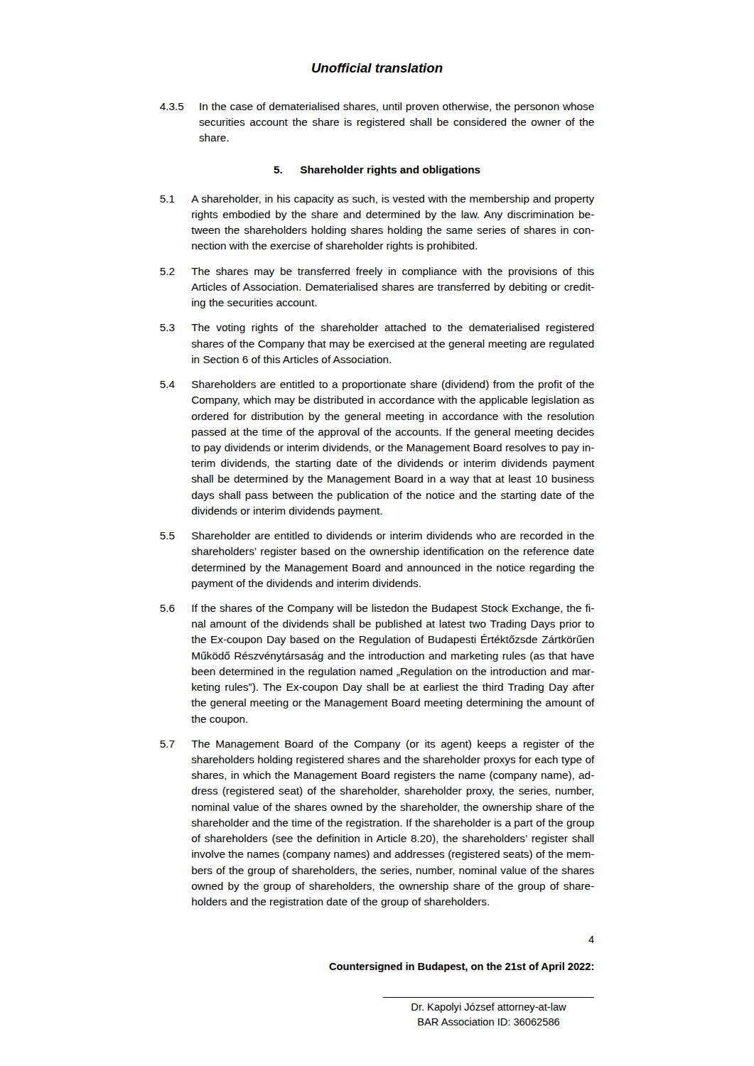Unofficial translation
4.3.5
In the case of dematerialised shares, until proven otherwise, the personon whose securities account the share is registered shall be considered the owner of the share.
5. Shareholder rights and obligations
5.1
A shareholder, in his capacity as such, is vested with the membership and property rights embodied by the share and determined by the law. Any discrimination between the shareholders holding shares holding the same series of shares in connection with the exercise of shareholder rights is prohibited.
5.2
The shares may be transferred freely in compliance with the provisions of this Articles of Association. Dematerialised shares are transferred by debiting or crediting the securities account.
5.3
The voting rights of the shareholder attached to the dematerialised registered shares of the Company that may be exercised at the general meeting are regulated in Section 6 of this Articles of Association.
5.4
Shareholders are entitled to a proportionate share (dividend) from the profit of the Company, which may be distributed in accordance with the applicable legislation as ordered for distribution by the general meeting in accordance with the resolution passed at the time of the approval of the accounts. If the general meeting decides to pay dividends or interim dividends, or the Management Board resolves to pay interim dividends, the starting date of the dividends or interim dividends payment shall be determined by the Management Board in a way that at least 10 business days shall pass between the publication of the notice and the starting date of the dividends or interim dividends payment.
5.5
Shareholder are entitled to dividends or interim dividends who are recorded in the shareholders’ register based on the ownership identification on the reference date determined by the Management Board and announced in the notice regarding the payment of the dividends and interim dividends.
5.6
If the shares of the Company will be listedon the Budapest Stock Exchange, the final amount of the dividends shall be published at latest two Trading Days prior to the Ex-coupon Day based on the Regulation of Budapesti Értéktőzsde Zártkörűen Működő Részvénytársaság and the introduction and marketing rules (as that have been determined in the regulation named „Regulation on the introduction and marketing rules”). The Ex-coupon Day shall be at earliest the third Trading Day after the general meeting or the Management Board meeting determining the amount of the coupon.
5.7
The Management Board of the Company (or its agent) keeps a register of the shareholders holding registered shares and the shareholder proxys for each type of shares, in which the Management Board registers the name (company name), address (registered seat) of the shareholder, shareholder proxy, the series, number, nominal value of the shares owned by the shareholder, the ownership share of the shareholder and the time of the registration. If the shareholder is a part of the group of shareholders (see the definition in Article 8.20), the shareholders’ register shall involve the names (company names) and addresses (registered seats) of the members of the group of shareholders, the series, number, nominal value of the shares owned by the group of shareholders, the ownership share of the group of shareholders and the registration date of the group of shareholders.
4
Countersigned in Budapest, on the 21st of April 2022:
Dr. Kapolyi József attorney-at-law BAR Association ID: 36062586